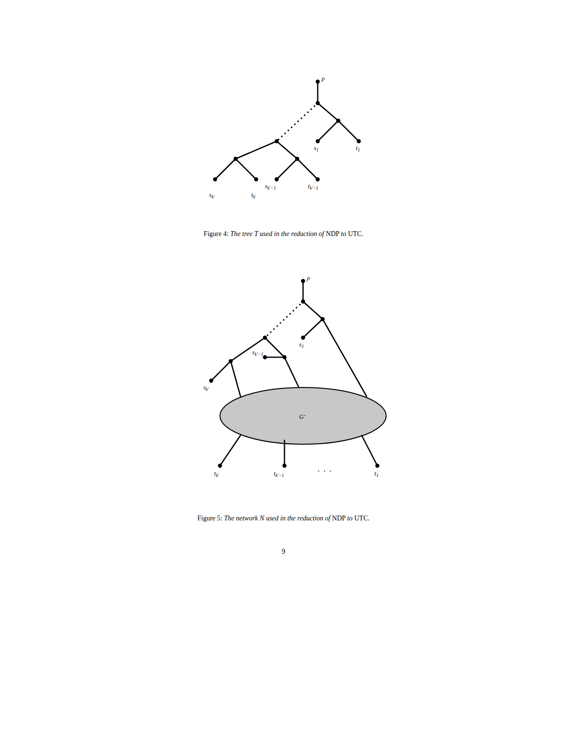ρ s1 t1 sk′−1 tk′−1 sk′ tk′
Figure 4: The tree T used in the reduction of NDP to UTC.
G′ ρ s1 sk′−1 sk′ tk′ tk′−1 t1 . . .
Figure 5: The network N used in the reduction of NDP to UTC.
9